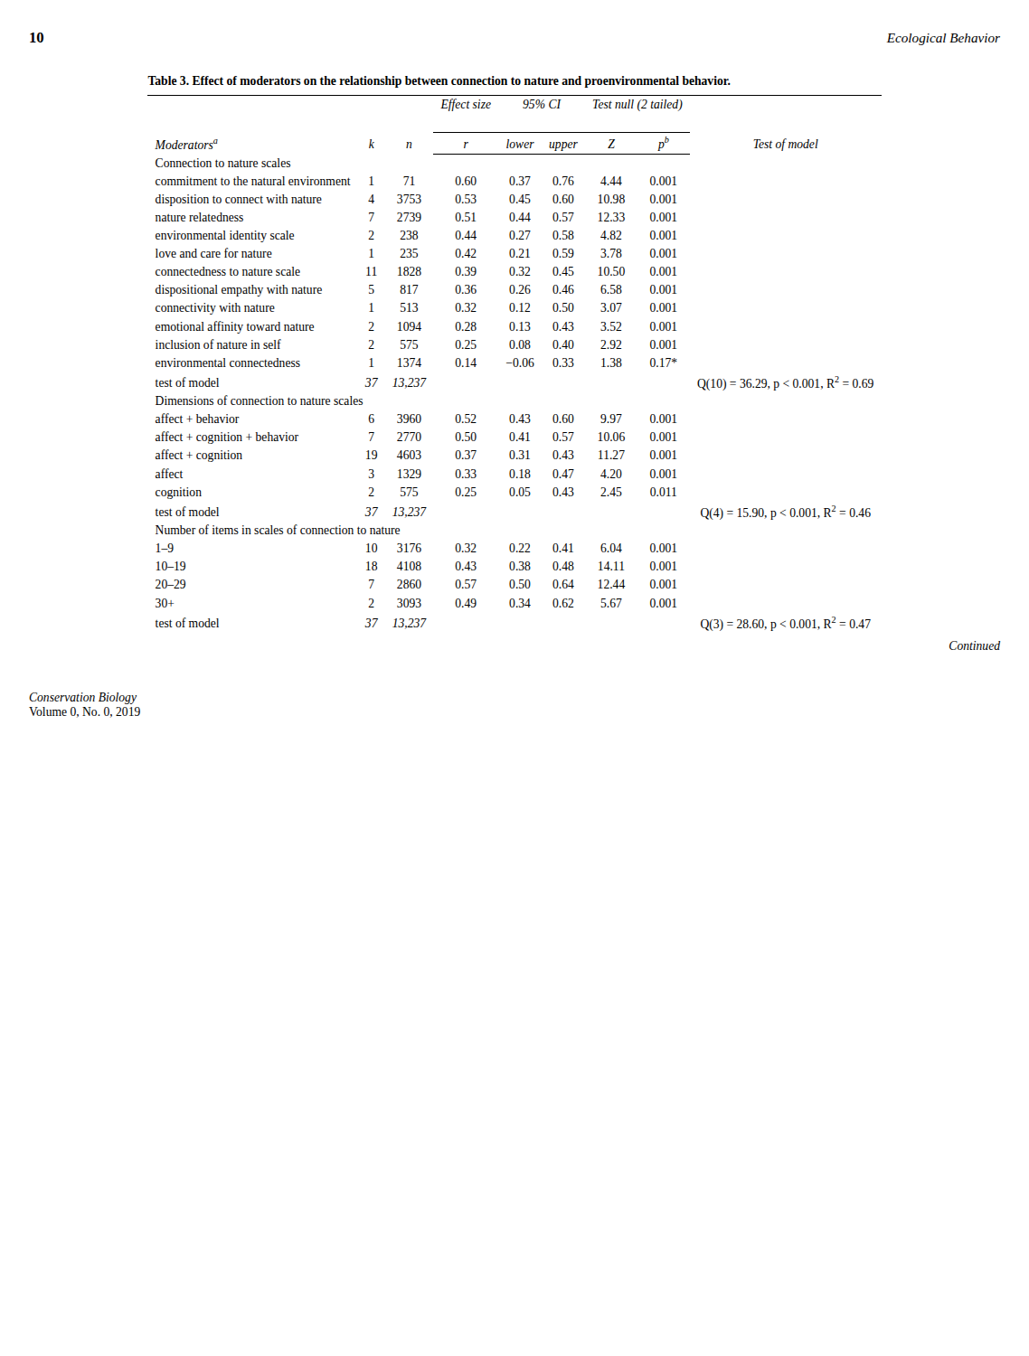10 Ecological Behavior
Table 3. Effect of moderators on the relationship between connection to nature and proenvironmental behavior.
| Moderators a | k | n | Effect size | 95% CI | Test null (2 tailed) | Test of model |
| --- | --- | --- | --- | --- | --- | --- |
| r | lower | upper | Z | p b |
| Connection to nature scales |
| commitment to the natural environment | 1 | 71 | 0.60 | 0.37 | 0.76 | 4.44 | 0.001 | |
| disposition to connect with nature | 4 | 3753 | 0.53 | 0.45 | 0.60 | 10.98 | 0.001 | |
| nature relatedness | 7 | 2739 | 0.51 | 0.44 | 0.57 | 12.33 | 0.001 | |
| environmental identity scale | 2 | 238 | 0.44 | 0.27 | 0.58 | 4.82 | 0.001 | |
| love and care for nature | 1 | 235 | 0.42 | 0.21 | 0.59 | 3.78 | 0.001 | |
| connectedness to nature scale | 11 | 1828 | 0.39 | 0.32 | 0.45 | 10.50 | 0.001 | |
| dispositional empathy with nature | 5 | 817 | 0.36 | 0.26 | 0.46 | 6.58 | 0.001 | |
| connectivity with nature | 1 | 513 | 0.32 | 0.12 | 0.50 | 3.07 | 0.001 | |
| emotional affinity toward nature | 2 | 1094 | 0.28 | 0.13 | 0.43 | 3.52 | 0.001 | |
| inclusion of nature in self | 2 | 575 | 0.25 | 0.08 | 0.40 | 2.92 | 0.001 | |
| environmental connectedness | 1 | 1374 | 0.14 | −0.06 | 0.33 | 1.38 | 0.17* | |
| test of model | 37 | 13,237 | | | | | | Q(10) = 36.29, p < 0.001, R 2 = 0.69 |
| Dimensions of connection to nature scales |
| affect + behavior | 6 | 3960 | 0.52 | 0.43 | 0.60 | 9.97 | 0.001 | |
| affect + cognition + behavior | 7 | 2770 | 0.50 | 0.41 | 0.57 | 10.06 | 0.001 | |
| affect + cognition | 19 | 4603 | 0.37 | 0.31 | 0.43 | 11.27 | 0.001 | |
| affect | 3 | 1329 | 0.33 | 0.18 | 0.47 | 4.20 | 0.001 | |
| cognition | 2 | 575 | 0.25 | 0.05 | 0.43 | 2.45 | 0.011 | |
| test of model | 37 | 13,237 | | | | | | Q(4) = 15.90, p < 0.001, R 2 = 0.46 |
| Number of items in scales of connection to nature |
| 1–9 | 10 | 3176 | 0.32 | 0.22 | 0.41 | 6.04 | 0.001 | |
| 10–19 | 18 | 4108 | 0.43 | 0.38 | 0.48 | 14.11 | 0.001 | |
| 20–29 | 7 | 2860 | 0.57 | 0.50 | 0.64 | 12.44 | 0.001 | |
| 30+ | 2 | 3093 | 0.49 | 0.34 | 0.62 | 5.67 | 0.001 | |
| test of model | 37 | 13,237 | | | | | | Q(3) = 28.60, p < 0.001, R 2 = 0.47 |
Continued
Conservation Biology
Volume 0, No. 0, 2019